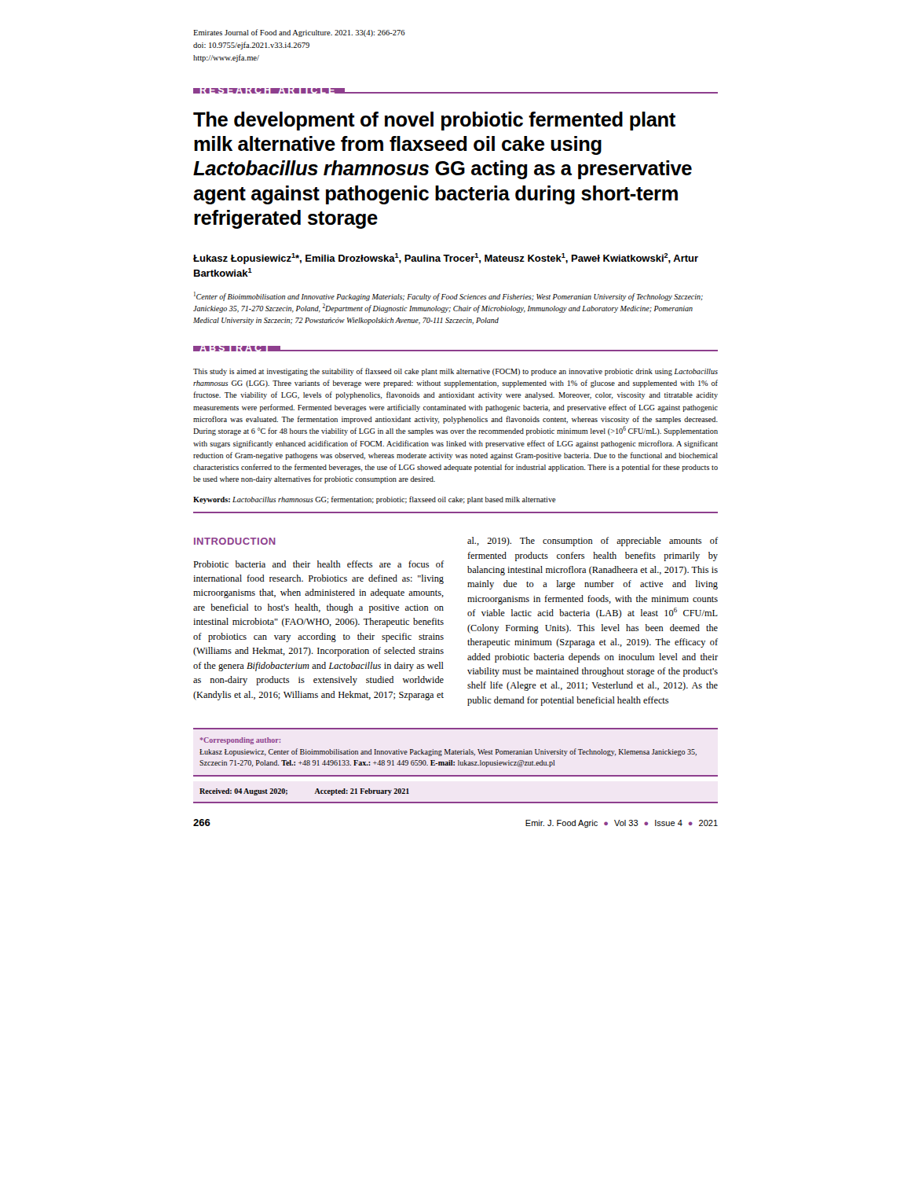Emirates Journal of Food and Agriculture. 2021. 33(4): 266-276
doi: 10.9755/ejfa.2021.v33.i4.2679
http://www.ejfa.me/
Research Article
The development of novel probiotic fermented plant milk alternative from flaxseed oil cake using Lactobacillus rhamnosus GG acting as a preservative agent against pathogenic bacteria during short-term refrigerated storage
Łukasz Łopusiewicz1*, Emilia Drozłowska1, Paulina Trocer1, Mateusz Kostek1, Paweł Kwiatkowski2, Artur Bartkowiak1
1Center of Bioimmobilisation and Innovative Packaging Materials; Faculty of Food Sciences and Fisheries; West Pomeranian University of Technology Szczecin; Janickiego 35, 71-270 Szczecin, Poland, 2Department of Diagnostic Immunology; Chair of Microbiology, Immunology and Laboratory Medicine; Pomeranian Medical University in Szczecin; 72 Powstańców Wielkopolskich Avenue, 70-111 Szczecin, Poland
Abstract
This study is aimed at investigating the suitability of flaxseed oil cake plant milk alternative (FOCM) to produce an innovative probiotic drink using Lactobacillus rhamnosus GG (LGG). Three variants of beverage were prepared: without supplementation, supplemented with 1% of glucose and supplemented with 1% of fructose. The viability of LGG, levels of polyphenolics, flavonoids and antioxidant activity were analysed. Moreover, color, viscosity and titratable acidity measurements were performed. Fermented beverages were artificially contaminated with pathogenic bacteria, and preservative effect of LGG against pathogenic microflora was evaluated. The fermentation improved antioxidant activity, polyphenolics and flavonoids content, whereas viscosity of the samples decreased. During storage at 6 °C for 48 hours the viability of LGG in all the samples was over the recommended probiotic minimum level (>106 CFU/mL). Supplementation with sugars significantly enhanced acidification of FOCM. Acidification was linked with preservative effect of LGG against pathogenic microflora. A significant reduction of Gram-negative pathogens was observed, whereas moderate activity was noted against Gram-positive bacteria. Due to the functional and biochemical characteristics conferred to the fermented beverages, the use of LGG showed adequate potential for industrial application. There is a potential for these products to be used where non-dairy alternatives for probiotic consumption are desired.
Keywords: Lactobacillus rhamnosus GG; fermentation; probiotic; flaxseed oil cake; plant based milk alternative
INTRODUCTION
Probiotic bacteria and their health effects are a focus of international food research. Probiotics are defined as: "living microorganisms that, when administered in adequate amounts, are beneficial to host's health, though a positive action on intestinal microbiota" (FAO/WHO, 2006). Therapeutic benefits of probiotics can vary according to their specific strains (Williams and Hekmat, 2017). Incorporation of selected strains of the genera Bifidobacterium and Lactobacillus in dairy as well as non-dairy products is extensively studied worldwide (Kandylis et al., 2016; Williams and Hekmat, 2017; Szparaga et al., 2019). The consumption of appreciable amounts of fermented products confers health benefits primarily by balancing intestinal microflora (Ranadheera et al., 2017). This is mainly due to a large number of active and living microorganisms in fermented foods, with the minimum counts of viable lactic acid bacteria (LAB) at least 106 CFU/mL (Colony Forming Units). This level has been deemed the therapeutic minimum (Szparaga et al., 2019). The efficacy of added probiotic bacteria depends on inoculum level and their viability must be maintained throughout storage of the product's shelf life (Alegre et al., 2011; Vesterlund et al., 2012). As the public demand for potential beneficial health effects
*Corresponding author:
Łukasz Łopusiewicz, Center of Bioimmobilisation and Innovative Packaging Materials, West Pomeranian University of Technology, Klemensa Janickiego 35, Szczecin 71-270, Poland. Tel.: +48 91 4496133. Fax.: +48 91 449 6590. E-mail: lukasz.lopusiewicz@zut.edu.pl
Received: 04 August 2020; Accepted: 21 February 2021
266
Emir. J. Food Agric ● Vol 33 ● Issue 4 ● 2021